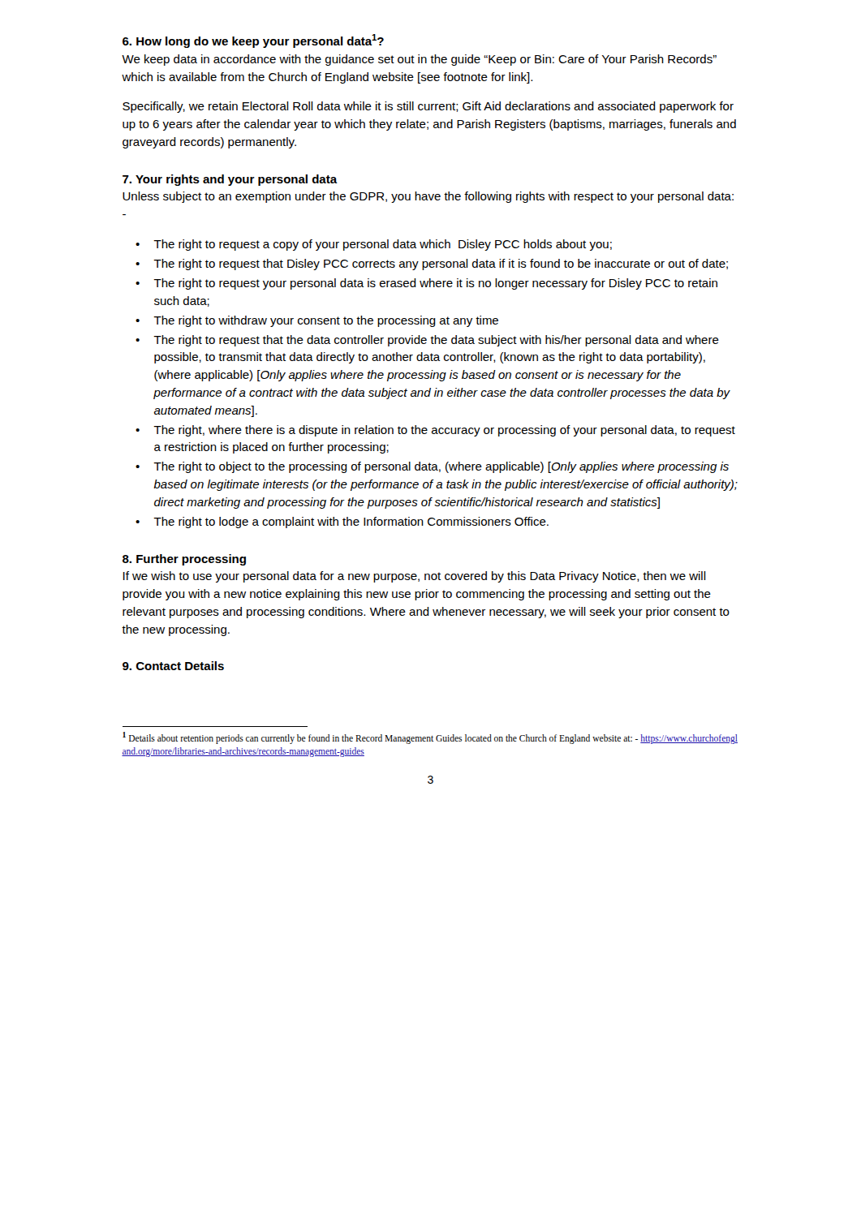6. How long do we keep your personal data1?
We keep data in accordance with the guidance set out in the guide “Keep or Bin: Care of Your Parish Records” which is available from the Church of England website [see footnote for link].
Specifically, we retain Electoral Roll data while it is still current; Gift Aid declarations and associated paperwork for up to 6 years after the calendar year to which they relate; and Parish Registers (baptisms, marriages, funerals and graveyard records) permanently.
7. Your rights and your personal data
Unless subject to an exemption under the GDPR, you have the following rights with respect to your personal data: -
The right to request a copy of your personal data which Disley PCC holds about you;
The right to request that Disley PCC corrects any personal data if it is found to be inaccurate or out of date;
The right to request your personal data is erased where it is no longer necessary for Disley PCC to retain such data;
The right to withdraw your consent to the processing at any time
The right to request that the data controller provide the data subject with his/her personal data and where possible, to transmit that data directly to another data controller, (known as the right to data portability), (where applicable) [Only applies where the processing is based on consent or is necessary for the performance of a contract with the data subject and in either case the data controller processes the data by automated means].
The right, where there is a dispute in relation to the accuracy or processing of your personal data, to request a restriction is placed on further processing;
The right to object to the processing of personal data, (where applicable) [Only applies where processing is based on legitimate interests (or the performance of a task in the public interest/exercise of official authority); direct marketing and processing for the purposes of scientific/historical research and statistics]
The right to lodge a complaint with the Information Commissioners Office.
8. Further processing
If we wish to use your personal data for a new purpose, not covered by this Data Privacy Notice, then we will provide you with a new notice explaining this new use prior to commencing the processing and setting out the relevant purposes and processing conditions. Where and whenever necessary, we will seek your prior consent to the new processing.
9. Contact Details
1 Details about retention periods can currently be found in the Record Management Guides located on the Church of England website at: - https://www.churchofengland.org/more/libraries-and-archives/records-management-guides
3